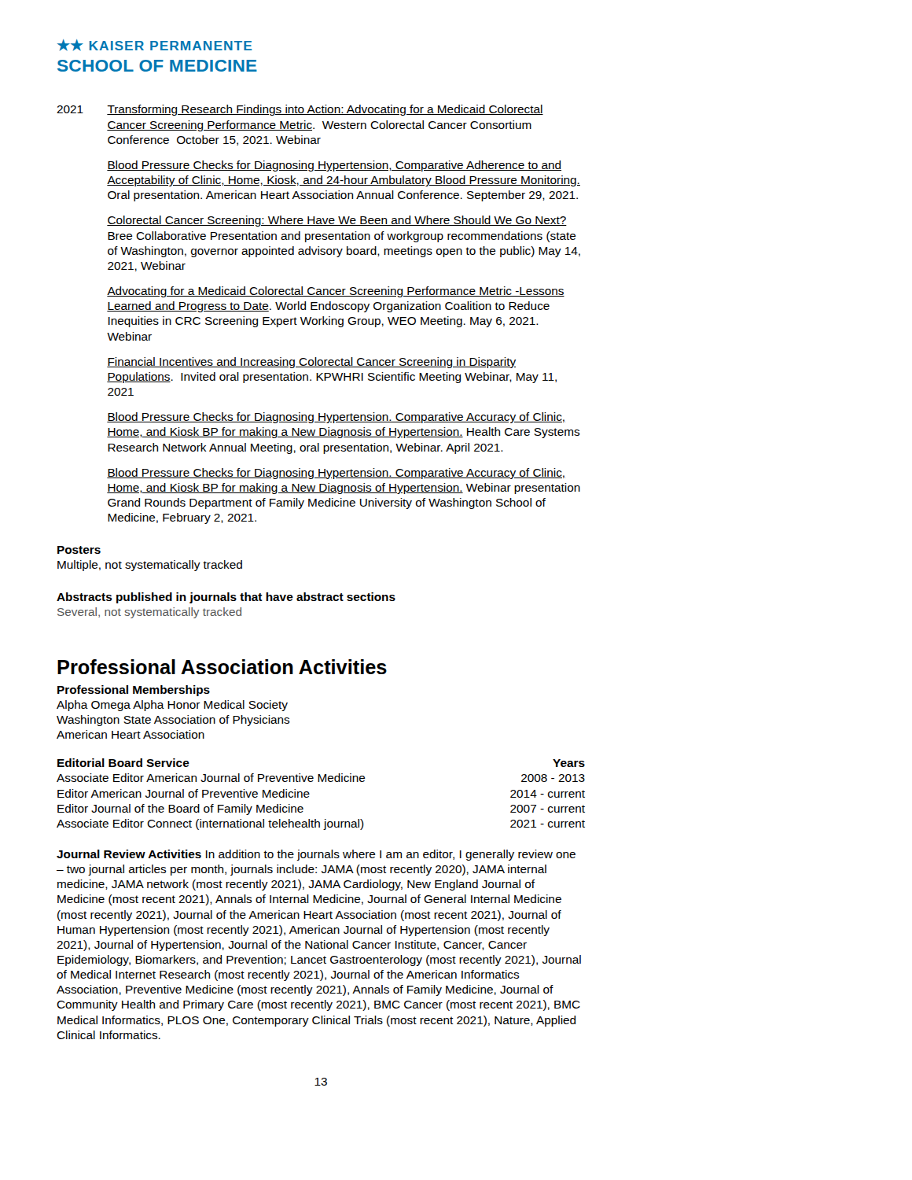★★KAISER PERMANENTE SCHOOL OF MEDICINE
2021
Transforming Research Findings into Action: Advocating for a Medicaid Colorectal Cancer Screening Performance Metric. Western Colorectal Cancer Consortium Conference October 15, 2021. Webinar
Blood Pressure Checks for Diagnosing Hypertension, Comparative Adherence to and Acceptability of Clinic, Home, Kiosk, and 24-hour Ambulatory Blood Pressure Monitoring. Oral presentation. American Heart Association Annual Conference. September 29, 2021.
Colorectal Cancer Screening: Where Have We Been and Where Should We Go Next? Bree Collaborative Presentation and presentation of workgroup recommendations (state of Washington, governor appointed advisory board, meetings open to the public) May 14, 2021, Webinar
Advocating for a Medicaid Colorectal Cancer Screening Performance Metric -Lessons Learned and Progress to Date. World Endoscopy Organization Coalition to Reduce Inequities in CRC Screening Expert Working Group, WEO Meeting. May 6, 2021. Webinar
Financial Incentives and Increasing Colorectal Cancer Screening in Disparity Populations. Invited oral presentation. KPWHRI Scientific Meeting Webinar, May 11, 2021
Blood Pressure Checks for Diagnosing Hypertension. Comparative Accuracy of Clinic, Home, and Kiosk BP for making a New Diagnosis of Hypertension. Health Care Systems Research Network Annual Meeting, oral presentation, Webinar. April 2021.
Blood Pressure Checks for Diagnosing Hypertension. Comparative Accuracy of Clinic, Home, and Kiosk BP for making a New Diagnosis of Hypertension. Webinar presentation Grand Rounds Department of Family Medicine University of Washington School of Medicine, February 2, 2021.
Posters
Multiple, not systematically tracked
Abstracts published in journals that have abstract sections
Several, not systematically tracked
Professional Association Activities
Professional Memberships
Alpha Omega Alpha Honor Medical Society
Washington State Association of Physicians
American Heart Association
| Editorial Board Service | Years |
| Associate Editor American Journal of Preventive Medicine | 2008 - 2013 |
| Editor American Journal of Preventive Medicine | 2014 - current |
| Editor Journal of the Board of Family Medicine | 2007 - current |
| Associate Editor Connect (international telehealth journal) | 2021 - current |
Journal Review Activities In addition to the journals where I am an editor, I generally review one – two journal articles per month, journals include: JAMA (most recently 2020), JAMA internal medicine, JAMA network (most recently 2021), JAMA Cardiology, New England Journal of Medicine (most recent 2021), Annals of Internal Medicine, Journal of General Internal Medicine (most recently 2021), Journal of the American Heart Association (most recent 2021), Journal of Human Hypertension (most recently 2021), American Journal of Hypertension (most recently 2021), Journal of Hypertension, Journal of the National Cancer Institute, Cancer, Cancer Epidemiology, Biomarkers, and Prevention; Lancet Gastroenterology (most recently 2021), Journal of Medical Internet Research (most recently 2021), Journal of the American Informatics Association, Preventive Medicine (most recently 2021), Annals of Family Medicine, Journal of Community Health and Primary Care (most recently 2021), BMC Cancer (most recent 2021), BMC Medical Informatics, PLOS One, Contemporary Clinical Trials (most recent 2021), Nature, Applied Clinical Informatics.
13